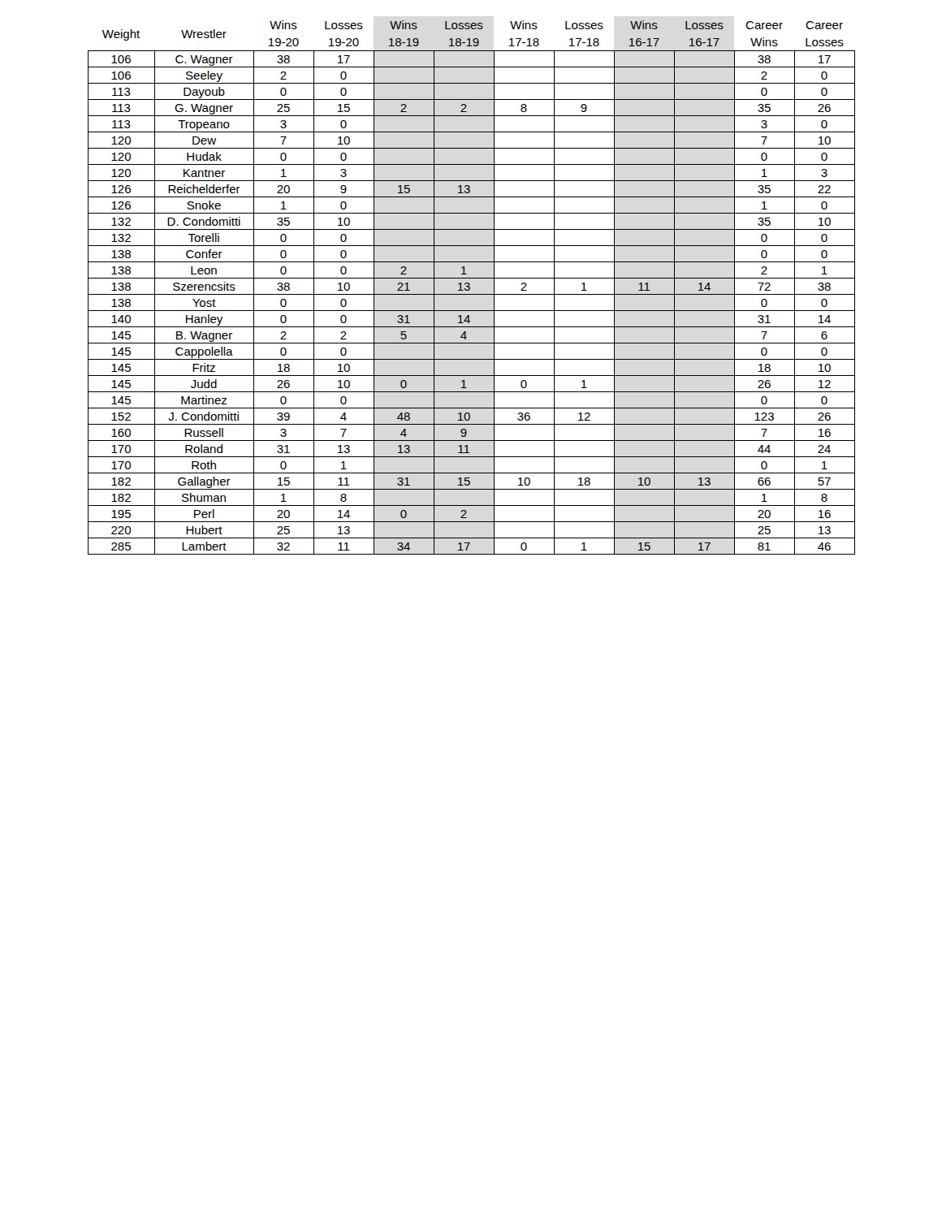| Weight | Wrestler | Wins | Losses | Wins | Losses | Wins | Losses | Wins | Losses | Career | Career |
| --- | --- | --- | --- | --- | --- | --- | --- | --- | --- | --- | --- |
| 19-20 | 19-20 | 18-19 | 18-19 | 17-18 | 17-18 | 16-17 | 16-17 | Wins | Losses |
| 106 | C. Wagner | 38 | 17 | | | | | | | 38 | 17 |
| 106 | Seeley | 2 | 0 | | | | | | | 2 | 0 |
| 113 | Dayoub | 0 | 0 | | | | | | | 0 | 0 |
| 113 | G. Wagner | 25 | 15 | 2 | 2 | 8 | 9 | | | 35 | 26 |
| 113 | Tropeano | 3 | 0 | | | | | | | 3 | 0 |
| 120 | Dew | 7 | 10 | | | | | | | 7 | 10 |
| 120 | Hudak | 0 | 0 | | | | | | | 0 | 0 |
| 120 | Kantner | 1 | 3 | | | | | | | 1 | 3 |
| 126 | Reichelderfer | 20 | 9 | 15 | 13 | | | | | 35 | 22 |
| 126 | Snoke | 1 | 0 | | | | | | | 1 | 0 |
| 132 | D. Condomitti | 35 | 10 | | | | | | | 35 | 10 |
| 132 | Torelli | 0 | 0 | | | | | | | 0 | 0 |
| 138 | Confer | 0 | 0 | | | | | | | 0 | 0 |
| 138 | Leon | 0 | 0 | 2 | 1 | | | | | 2 | 1 |
| 138 | Szerencsits | 38 | 10 | 21 | 13 | 2 | 1 | 11 | 14 | 72 | 38 |
| 138 | Yost | 0 | 0 | | | | | | | 0 | 0 |
| 140 | Hanley | 0 | 0 | 31 | 14 | | | | | 31 | 14 |
| 145 | B. Wagner | 2 | 2 | 5 | 4 | | | | | 7 | 6 |
| 145 | Cappolella | 0 | 0 | | | | | | | 0 | 0 |
| 145 | Fritz | 18 | 10 | | | | | | | 18 | 10 |
| 145 | Judd | 26 | 10 | 0 | 1 | 0 | 1 | | | 26 | 12 |
| 145 | Martinez | 0 | 0 | | | | | | | 0 | 0 |
| 152 | J. Condomitti | 39 | 4 | 48 | 10 | 36 | 12 | | | 123 | 26 |
| 160 | Russell | 3 | 7 | 4 | 9 | | | | | 7 | 16 |
| 170 | Roland | 31 | 13 | 13 | 11 | | | | | 44 | 24 |
| 170 | Roth | 0 | 1 | | | | | | | 0 | 1 |
| 182 | Gallagher | 15 | 11 | 31 | 15 | 10 | 18 | 10 | 13 | 66 | 57 |
| 182 | Shuman | 1 | 8 | | | | | | | 1 | 8 |
| 195 | Perl | 20 | 14 | 0 | 2 | | | | | 20 | 16 |
| 220 | Hubert | 25 | 13 | | | | | | | 25 | 13 |
| 285 | Lambert | 32 | 11 | 34 | 17 | 0 | 1 | 15 | 17 | 81 | 46 |